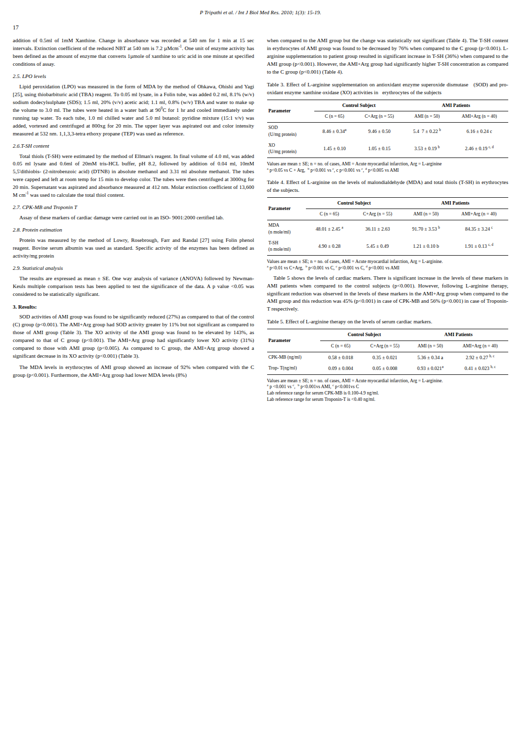P Tripathi et al. / Int J Biol Med Res. 2010; 1(3): 15-19.
17
addition of 0.5ml of 1mM Xanthine. Change in absorbance was recorded at 540 nm for 1 min at 15 sec intervals. Extinction coefficient of the reduced NBT at 540 nm is 7.2 µMcm-1. One unit of enzyme activity has been defined as the amount of enzyme that converts 1µmole of xanthine to uric acid in one minute at specified conditions of assay.
2.5. LPO levels
Lipid peroxidation (LPO) was measured in the form of MDA by the method of Ohkawa, Ohishi and Yagi [25], using thiobarbituric acid (TBA) reagent. To 0.05 ml lysate, in a Folin tube, was added 0.2 ml, 8.1% (w/v) sodium dodecylsulphate (SDS); 1.5 ml, 20% (v/v) acetic acid; 1.1 ml, 0.8% (w/v) TBA and water to make up the volume to 3.0 ml. The tubes were heated in a water bath at 900C for 1 hr and cooled immediately under running tap water. To each tube, 1.0 ml chilled water and 5.0 ml butanol: pyridine mixture (15:1 v/v) was added, vortexed and centrifuged at 800xg for 20 min. The upper layer was aspirated out and color intensity measured at 532 nm. 1,1,3,3-tetra ethoxy propane (TEP) was used as reference.
2.6.T-SH content
Total thiols (T-SH) were estimated by the method of Ellman's reagent. In final volume of 4.0 ml, was added 0.05 ml lysate and 0.6ml of 20mM tris-HCL buffer, pH 8.2, followed by addition of 0.04 ml, 10mM 5,5'dithiobis- (2-nitrobenzoic acid) (DTNB) in absolute methanol and 3.31 ml absolute methanol. The tubes were capped and left at room temp for 15 min to develop color. The tubes were then centrifuged at 3000xg for 20 min. Supernatant was aspirated and absorbance measured at 412 nm. Molar extinction coefficient of 13,600 M cm-1 was used to calculate the total thiol content.
2.7. CPK-MB and Troponin T
Assay of these markers of cardiac damage were carried out in an ISO- 9001:2000 certified lab.
2.8. Protein estimation
Protein was measured by the method of Lowry, Rosebrough, Farr and Randal [27] using Folin phenol reagent. Bovine serum albumin was used as standard. Specific activity of the enzymes has been defined as activity/mg protein
2.9. Statistical analysis
The results are expressed as mean ± SE. One way analysis of variance (ANOVA) followed by Newman-Keuls multiple comparison tests has been applied to test the significance of the data. A p value <0.05 was considered to be statistically significant.
3. Results:
SOD activities of AMI group was found to be significantly reduced (27%) as compared to that of the control (C) group (p<0.001). The AMI+Arg group had SOD activity greater by 11% but not significant as compared to those of AMI group (Table 3). The XO activity of the AMI group was found to be elevated by 143%, as compared to that of C group (p<0.001). The AMI+Arg group had significantly lower XO activity (31%) compared to those with AMI group (p<0.005). As compared to C group, the AMI+Arg group showed a significant decrease in its XO activity (p<0.001) (Table 3).
The MDA levels in erythrocytes of AMI group showed an increase of 92% when compared with the C group (p<0.001). Furthermore, the AMI+Arg group had lower MDA levels (8%)
when compared to the AMI group but the change was statistically not significant (Table 4). The T-SH content in erythrocytes of AMI group was found to be decreased by 76% when compared to the C group (p<0.001). L-arginine supplementation to patient group resulted in significant increase in T-SH (36%) when compared to the AMI group (p<0.001). However, the AMI+Arg group had significantly higher T-SH concentration as compared to the C group (p<0.001) (Table 4).
Table 3. Effect of L-arginine supplementation on antioxidant enzyme superoxide dismutase (SOD) and pro-oxidant enzyme xanthine oxidase (XO) activities in erythrocytes of the subjects
| Parameter | Control Subject | AMI Patients |
| --- | --- | --- |
| C (n = 65) | C+Arg (n = 55) | AMI (n = 50) | AMI+Arg (n = 40) |
| SOD (U/mg protein) | 8.46 ± 0.34 a | 9.46 ± 0.50 | 5.4 7 ± 0.22 b | 6.16 ± 0.24 c |
| XO (U/mg protein) | 1.45 ± 0.10 | 1.05 ± 0.15 | 3.53 ± 0.19 b | 2.46 ± 0.19 c, d |
Values are mean ± SE; n = no. of cases, AMI = Acute myocardial infarction, Arg = L-arginine
a p<0.05 vs C + Arg, b p<0.001 vs c, c p<0.001 vs c, d p<0.005 vs AMI
Table 4. Effect of L-arginine on the levels of malondialdehyde (MDA) and total thiols (T-SH) in erythrocytes of the subjects.
| Parameter | Control Subject | AMI Patients |
| --- | --- | --- |
| C (n = 65) | C+Arg (n = 55) | AMI (n = 50) | AMI+Arg (n = 40) |
| MDA (n mole/ml) | 48.01 ± 2.45 a | 36.11 ± 2.63 | 91.70 ± 3.53 b | 84.35 ± 3.24 c |
| T-SH (n mole/ml) | 4.90 ± 0.28 | 5.45 ± 0.49 | 1.21 ± 0.10 b | 1.91 ± 0.13 c, d |
Values are mean ± SE; n = no. of cases, AMI = Acute myocardial infarction, Arg = L-arginine.
a p<0.01 vs C+Arg, b p<0.001 vs C, c p<0.001 vs C, d p<0.001 vs AMI
Table 5 shows the levels of cardiac markers. There is significant increase in the levels of these markers in AMI patients when compared to the control subjects (p<0.001). However, following L-arginine therapy, significant reduction was observed in the levels of these markers in the AMI+Arg group when compared to the AMI group and this reduction was 45% (p<0.001) in case of CPK-MB and 56% (p<0.001) in case of Troponin- T respectively.
Table 5. Effect of L-arginine therapy on the levels of serum cardiac markers.
| Parameter | Control Subject | AMI Patients |
| --- | --- | --- |
| C (n = 65) | C+Arg (n = 55) | AMI (n = 50) | AMI+Arg (n = 40) |
| CPK-MB (ng/ml) | 0.58 ± 0.018 | 0.35 ± 0.021 | 5.36 ± 0.34 a | 2.92 ± 0.27 b, c |
| Trop- T(ng/ml) | 0.09 ± 0.004 | 0.05 ± 0.008 | 0.93 ± 0.021 a | 0.41 ± 0.023 b, c |
Values are mean ± SE; n = no. of cases, AMI = Acute myocardial infarction, Arg = L-arginine.
a p <0.001 vs c, b p<0.001vs AMI, c p<0.001vs C
Lab reference range for serum CPK-MB is 0.100-4.9 ng/ml.
Lab reference range for serum Troponin-T is <0.40 ng/ml.